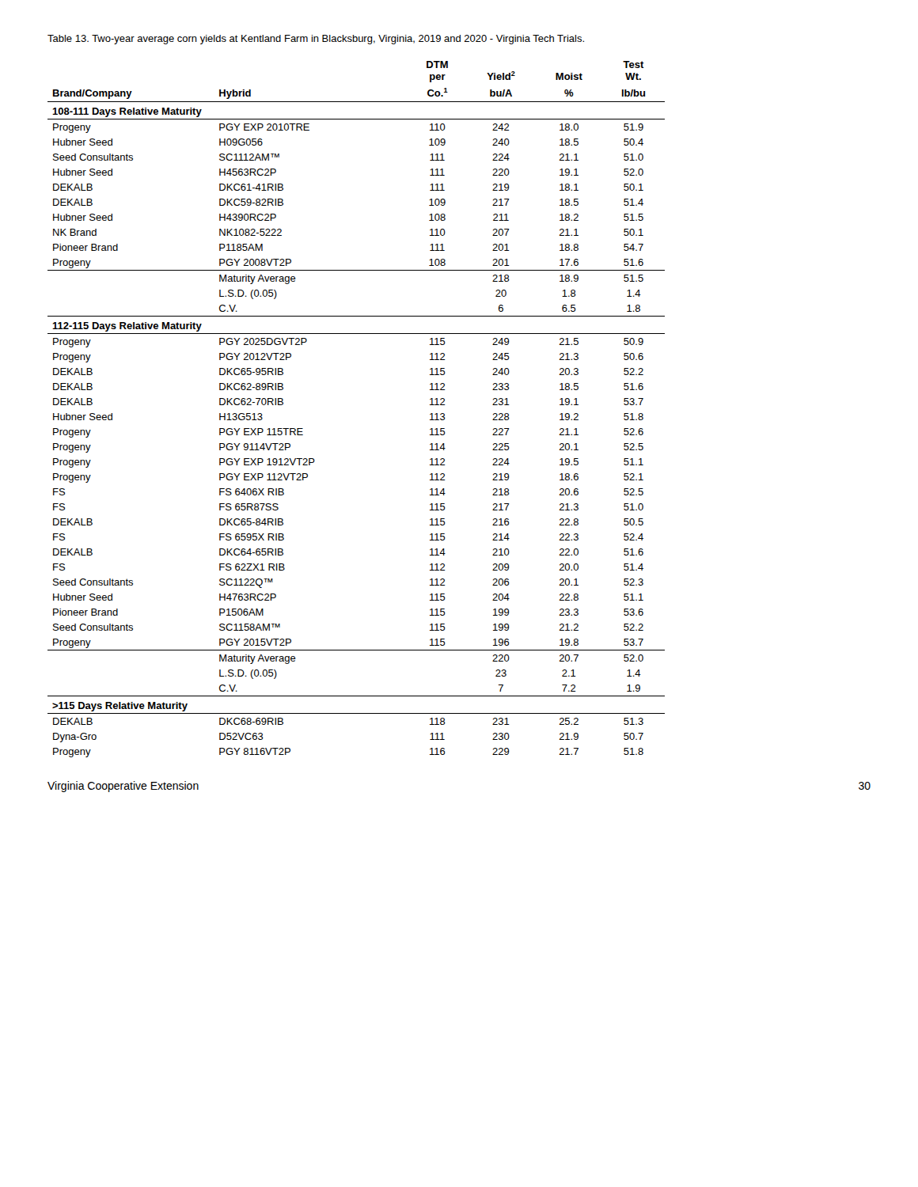Table 13. Two-year average corn yields at Kentland Farm in Blacksburg, Virginia, 2019 and 2020 - Virginia Tech Trials.
| | | DTM per | Yield 2 | Moist | Test Wt. |
| --- | --- | --- | --- | --- | --- |
| Brand/Company | Hybrid | Co. 1 | bu/A | % | lb/bu |
| 108-111 Days Relative Maturity |
| Progeny | PGY EXP 2010TRE | 110 | 242 | 18.0 | 51.9 |
| Hubner Seed | H09G056 | 109 | 240 | 18.5 | 50.4 |
| Seed Consultants | SC1112AM™ | 111 | 224 | 21.1 | 51.0 |
| Hubner Seed | H4563RC2P | 111 | 220 | 19.1 | 52.0 |
| DEKALB | DKC61-41RIB | 111 | 219 | 18.1 | 50.1 |
| DEKALB | DKC59-82RIB | 109 | 217 | 18.5 | 51.4 |
| Hubner Seed | H4390RC2P | 108 | 211 | 18.2 | 51.5 |
| NK Brand | NK1082-5222 | 110 | 207 | 21.1 | 50.1 |
| Pioneer Brand | P1185AM | 111 | 201 | 18.8 | 54.7 |
| Progeny | PGY 2008VT2P | 108 | 201 | 17.6 | 51.6 |
| | Maturity Average | | 218 | 18.9 | 51.5 |
| | L.S.D. (0.05) | | 20 | 1.8 | 1.4 |
| | C.V. | | 6 | 6.5 | 1.8 |
| 112-115 Days Relative Maturity |
| Progeny | PGY 2025DGVT2P | 115 | 249 | 21.5 | 50.9 |
| Progeny | PGY 2012VT2P | 112 | 245 | 21.3 | 50.6 |
| DEKALB | DKC65-95RIB | 115 | 240 | 20.3 | 52.2 |
| DEKALB | DKC62-89RIB | 112 | 233 | 18.5 | 51.6 |
| DEKALB | DKC62-70RIB | 112 | 231 | 19.1 | 53.7 |
| Hubner Seed | H13G513 | 113 | 228 | 19.2 | 51.8 |
| Progeny | PGY EXP 115TRE | 115 | 227 | 21.1 | 52.6 |
| Progeny | PGY 9114VT2P | 114 | 225 | 20.1 | 52.5 |
| Progeny | PGY EXP 1912VT2P | 112 | 224 | 19.5 | 51.1 |
| Progeny | PGY EXP 112VT2P | 112 | 219 | 18.6 | 52.1 |
| FS | FS 6406X RIB | 114 | 218 | 20.6 | 52.5 |
| FS | FS 65R87SS | 115 | 217 | 21.3 | 51.0 |
| DEKALB | DKC65-84RIB | 115 | 216 | 22.8 | 50.5 |
| FS | FS 6595X RIB | 115 | 214 | 22.3 | 52.4 |
| DEKALB | DKC64-65RIB | 114 | 210 | 22.0 | 51.6 |
| FS | FS 62ZX1 RIB | 112 | 209 | 20.0 | 51.4 |
| Seed Consultants | SC1122Q™ | 112 | 206 | 20.1 | 52.3 |
| Hubner Seed | H4763RC2P | 115 | 204 | 22.8 | 51.1 |
| Pioneer Brand | P1506AM | 115 | 199 | 23.3 | 53.6 |
| Seed Consultants | SC1158AM™ | 115 | 199 | 21.2 | 52.2 |
| Progeny | PGY 2015VT2P | 115 | 196 | 19.8 | 53.7 |
| | Maturity Average | | 220 | 20.7 | 52.0 |
| | L.S.D. (0.05) | | 23 | 2.1 | 1.4 |
| | C.V. | | 7 | 7.2 | 1.9 |
| >115 Days Relative Maturity |
| DEKALB | DKC68-69RIB | 118 | 231 | 25.2 | 51.3 |
| Dyna-Gro | D52VC63 | 111 | 230 | 21.9 | 50.7 |
| Progeny | PGY 8116VT2P | 116 | 229 | 21.7 | 51.8 |
Virginia Cooperative Extension 30